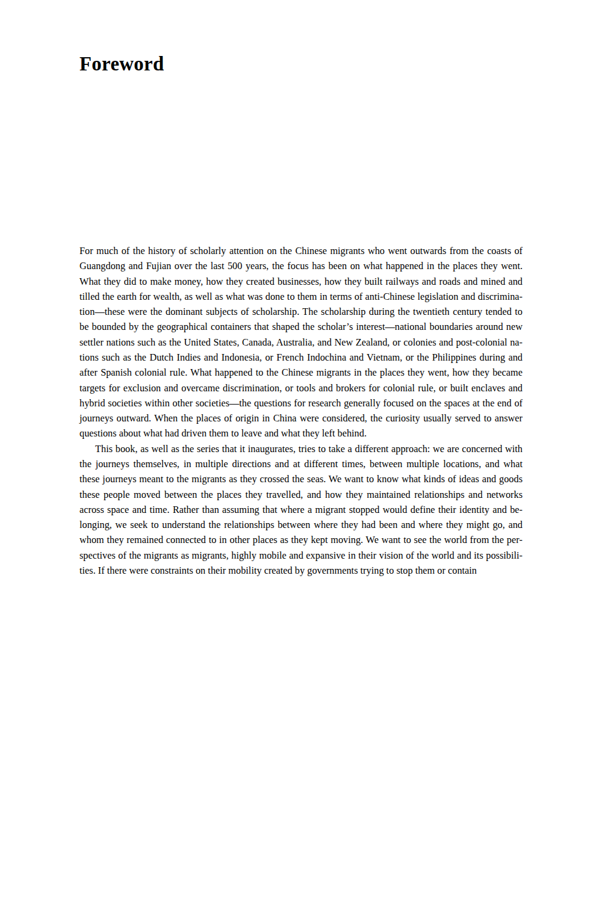Foreword
For much of the history of scholarly attention on the Chinese migrants who went outwards from the coasts of Guangdong and Fujian over the last 500 years, the focus has been on what happened in the places they went. What they did to make money, how they created businesses, how they built railways and roads and mined and tilled the earth for wealth, as well as what was done to them in terms of anti-Chinese legislation and discrimination—these were the dominant subjects of scholarship. The scholarship during the twentieth century tended to be bounded by the geographical containers that shaped the scholar’s interest—national boundaries around new settler nations such as the United States, Canada, Australia, and New Zealand, or colonies and post-colonial nations such as the Dutch Indies and Indonesia, or French Indochina and Vietnam, or the Philippines during and after Spanish colonial rule. What happened to the Chinese migrants in the places they went, how they became targets for exclusion and overcame discrimination, or tools and brokers for colonial rule, or built enclaves and hybrid societies within other societies—the questions for research generally focused on the spaces at the end of journeys outward. When the places of origin in China were considered, the curiosity usually served to answer questions about what had driven them to leave and what they left behind.
This book, as well as the series that it inaugurates, tries to take a different approach: we are concerned with the journeys themselves, in multiple directions and at different times, between multiple locations, and what these journeys meant to the migrants as they crossed the seas. We want to know what kinds of ideas and goods these people moved between the places they travelled, and how they maintained relationships and networks across space and time. Rather than assuming that where a migrant stopped would define their identity and belonging, we seek to understand the relationships between where they had been and where they might go, and whom they remained connected to in other places as they kept moving. We want to see the world from the perspectives of the migrants as migrants, highly mobile and expansive in their vision of the world and its possibilities. If there were constraints on their mobility created by governments trying to stop them or contain